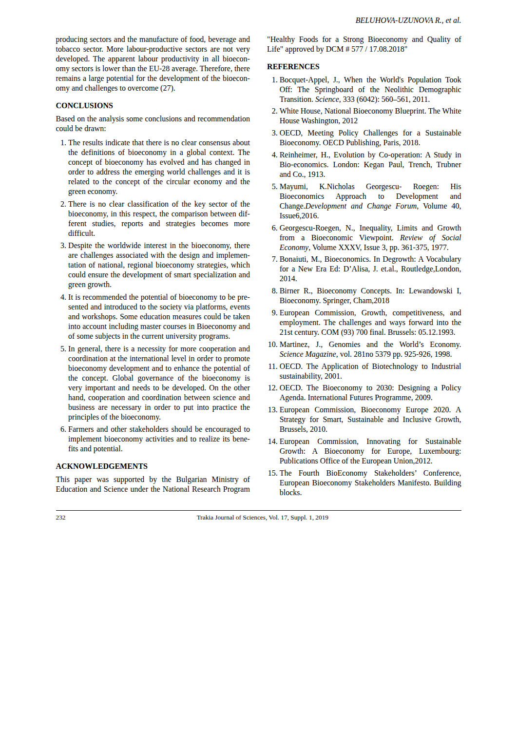BELUHOVA-UZUNOVA R., et al.
producing sectors and the manufacture of food, beverage and tobacco sector. More labour-productive sectors are not very developed. The apparent labour productivity in all bioeconomy sectors is lower than the EU-28 average. Therefore, there remains a large potential for the development of the bioeconomy and challenges to overcome (27).
Conclusions
Based on the analysis some conclusions and recommendation could be drawn:
The results indicate that there is no clear consensus about the definitions of bioeconomy in a global context. The concept of bioeconomy has evolved and has changed in order to address the emerging world challenges and it is related to the concept of the circular economy and the green economy.
There is no clear classification of the key sector of the bioeconomy, in this respect, the comparison between different studies, reports and strategies becomes more difficult.
Despite the worldwide interest in the bioeconomy, there are challenges associated with the design and implementation of national, regional bioeconomy strategies, which could ensure the development of smart specialization and green growth.
It is recommended the potential of bioeconomy to be presented and introduced to the society via platforms, events and workshops. Some education measures could be taken into account including master courses in Bioeconomy and of some subjects in the current university programs.
In general, there is a necessity for more cooperation and coordination at the international level in order to promote bioeconomy development and to enhance the potential of the concept. Global governance of the bioeconomy is very important and needs to be developed. On the other hand, cooperation and coordination between science and business are necessary in order to put into practice the principles of the bioeconomy.
Farmers and other stakeholders should be encouraged to implement bioeconomy activities and to realize its benefits and potential.
Acknowledgements
This paper was supported by the Bulgarian Ministry of Education and Science under the National Research Program "Healthy Foods for a Strong Bioeconomy and Quality of Life" approved by DCM # 577 / 17.08.2018"
References
Bocquet-Appel, J., When the World's Population Took Off: The Springboard of the Neolithic Demographic Transition. Science, 333 (6042): 560–561, 2011.
White House, National Bioeconomy Blueprint. The White House Washington, 2012
OECD, Meeting Policy Challenges for a Sustainable Bioeconomy. OECD Publishing, Paris, 2018.
Reinheimer, H., Evolution by Co-operation: A Study in Bio-economics. London: Kegan Paul, Trench, Trubner and Co., 1913.
Mayumi, K.Nicholas Georgescu- Roegen: His Bioeconomics Approach to Development and Change.Development and Change Forum, Volume 40, Issue6,2016.
Georgescu-Roegen, N., Inequality, Limits and Growth from a Bioeconomic Viewpoint. Review of Social Economy, Volume XXXV, Issue 3, pp. 361-375, 1977.
Bonaiuti, M., Bioeconomics. In Degrowth: A Vocabulary for a New Era Ed: D’Alisa, J. et.al., Routledge,London, 2014.
Birner R., Bioeconomy Concepts. In: Lewandowski I, Bioeconomy. Springer, Cham,2018
European Commission, Growth, competitiveness, and employment. The challenges and ways forward into the 21st century. COM (93) 700 final. Brussels: 05.12.1993.
Martinez, J., Genomies and the World’s Economy. Science Magazine, vol. 281no 5379 pp. 925-926, 1998.
OECD. The Application of Biotechnology to Industrial sustainability, 2001.
OECD. The Bioeconomy to 2030: Designing a Policy Agenda. International Futures Programme, 2009.
European Commission, Bioeconomy Europe 2020. A Strategy for Smart, Sustainable and Inclusive Growth, Brussels, 2010.
European Commission, Innovating for Sustainable Growth: A Bioeconomy for Europe, Luxembourg: Publications Office of the European Union,2012.
The Fourth BioEconomy Stakeholders’ Conference, European Bioeconomy Stakeholders Manifesto. Building blocks.
232 Trakia Journal of Sciences, Vol. 17, Suppl. 1, 2019